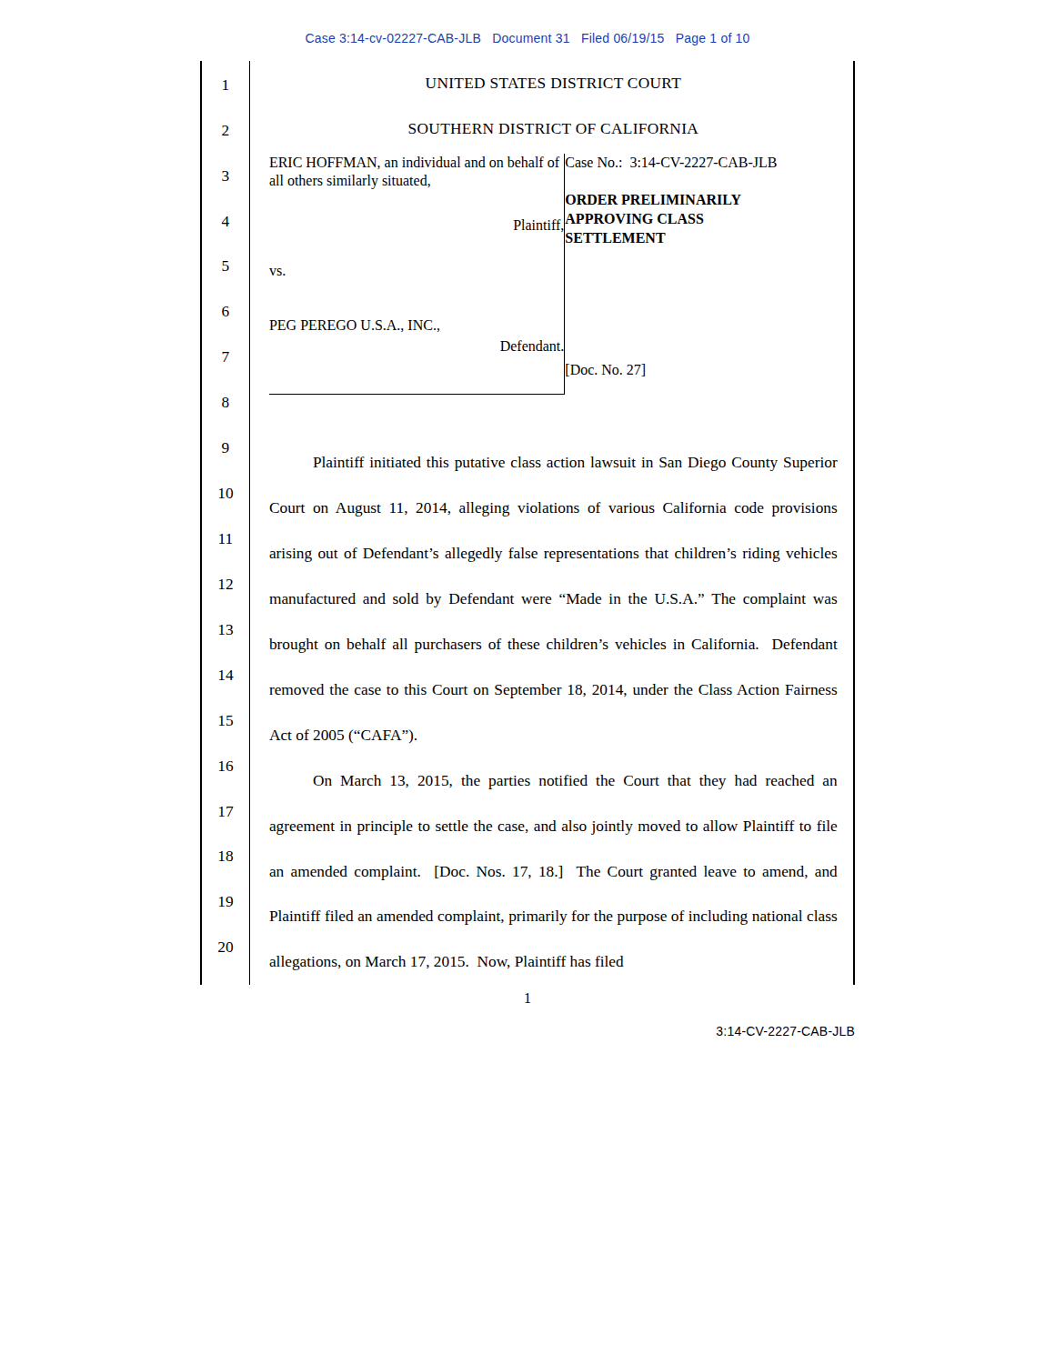Case 3:14-cv-02227-CAB-JLB Document 31 Filed 06/19/15 Page 1 of 10
1
2
3
4
5
6
7
8
9
10
11
12
13
14
15
16
17
18
19
20
UNITED STATES DISTRICT COURT
SOUTHERN DISTRICT OF CALIFORNIA
| ERIC HOFFMAN, an individual and on behalf of all others similarly situated, Plaintiff, vs. PEG PEREGO U.S.A., INC., Defendant. | Case No.: 3:14-CV-2227-CAB-JLB ORDER PRELIMINARILY APPROVING CLASS SETTLEMENT [Doc. No. 27] |
Plaintiff initiated this putative class action lawsuit in San Diego County Superior Court on August 11, 2014, alleging violations of various California code provisions arising out of Defendant’s allegedly false representations that children’s riding vehicles manufactured and sold by Defendant were “Made in the U.S.A.” The complaint was brought on behalf all purchasers of these children’s vehicles in California. Defendant removed the case to this Court on September 18, 2014, under the Class Action Fairness Act of 2005 (“CAFA”).
On March 13, 2015, the parties notified the Court that they had reached an agreement in principle to settle the case, and also jointly moved to allow Plaintiff to file an amended complaint. [Doc. Nos. 17, 18.] The Court granted leave to amend, and Plaintiff filed an amended complaint, primarily for the purpose of including national class allegations, on March 17, 2015. Now, Plaintiff has filed
1
3:14-CV-2227-CAB-JLB